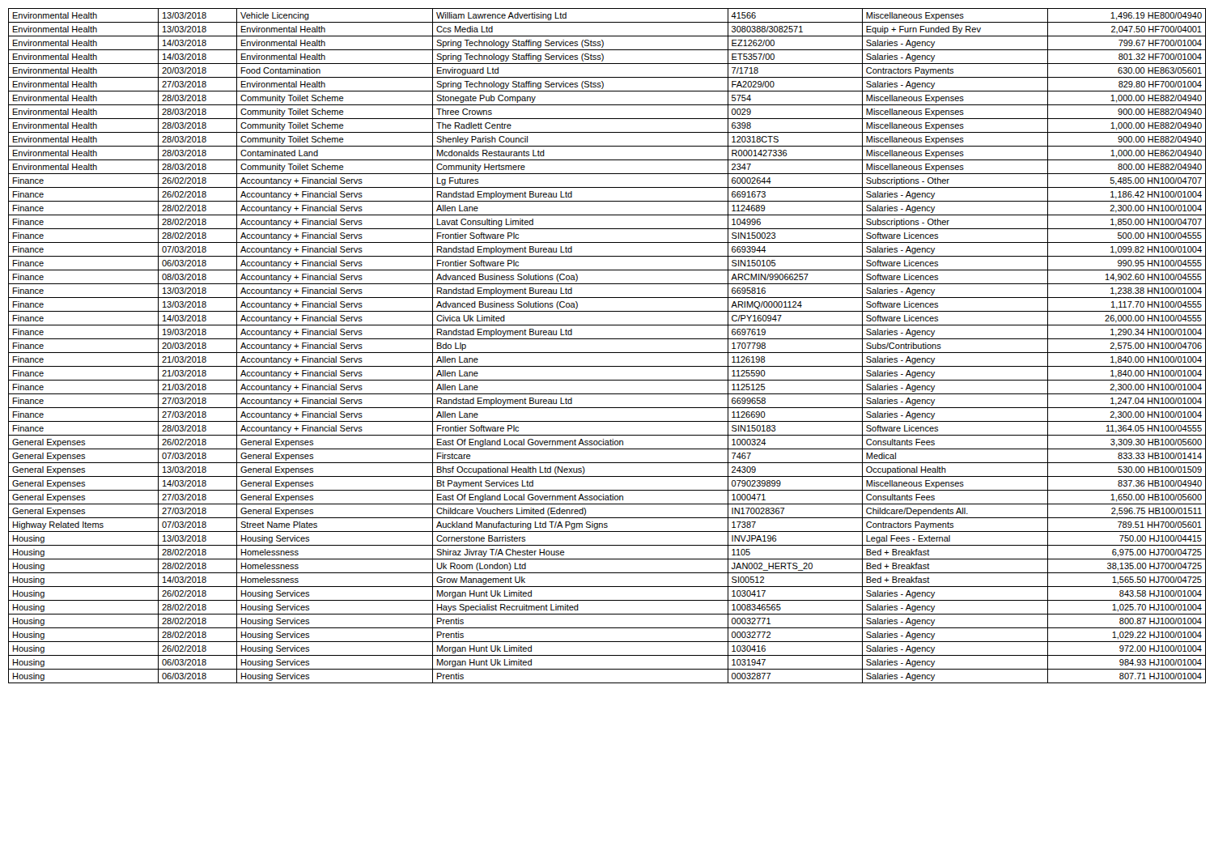| Environmental Health | 13/03/2018 | Vehicle Licencing | William Lawrence Advertising Ltd | 41566 | Miscellaneous Expenses | 1,496.19 HE800/04940 |
| Environmental Health | 13/03/2018 | Environmental Health | Ccs Media Ltd | 3080388/3082571 | Equip + Furn Funded By Rev | 2,047.50 HF700/04001 |
| Environmental Health | 14/03/2018 | Environmental Health | Spring Technology Staffing Services (Stss) | EZ1262/00 | Salaries - Agency | 799.67 HF700/01004 |
| Environmental Health | 14/03/2018 | Environmental Health | Spring Technology Staffing Services (Stss) | ET5357/00 | Salaries - Agency | 801.32 HF700/01004 |
| Environmental Health | 20/03/2018 | Food Contamination | Enviroguard Ltd | 7/1718 | Contractors Payments | 630.00 HE863/05601 |
| Environmental Health | 27/03/2018 | Environmental Health | Spring Technology Staffing Services (Stss) | FA2029/00 | Salaries - Agency | 829.80 HF700/01004 |
| Environmental Health | 28/03/2018 | Community Toilet Scheme | Stonegate Pub Company | 5754 | Miscellaneous Expenses | 1,000.00 HE882/04940 |
| Environmental Health | 28/03/2018 | Community Toilet Scheme | Three Crowns | 0029 | Miscellaneous Expenses | 900.00 HE882/04940 |
| Environmental Health | 28/03/2018 | Community Toilet Scheme | The Radlett Centre | 6398 | Miscellaneous Expenses | 1,000.00 HE882/04940 |
| Environmental Health | 28/03/2018 | Community Toilet Scheme | Shenley Parish Council | 120318CTS | Miscellaneous Expenses | 900.00 HE882/04940 |
| Environmental Health | 28/03/2018 | Contaminated Land | Mcdonalds Restaurants Ltd | R0001427336 | Miscellaneous Expenses | 1,000.00 HE862/04940 |
| Environmental Health | 28/03/2018 | Community Toilet Scheme | Community Hertsmere | 2347 | Miscellaneous Expenses | 800.00 HE882/04940 |
| Finance | 26/02/2018 | Accountancy + Financial Servs | Lg Futures | 60002644 | Subscriptions - Other | 5,485.00 HN100/04707 |
| Finance | 26/02/2018 | Accountancy + Financial Servs | Randstad Employment Bureau Ltd | 6691673 | Salaries - Agency | 1,186.42 HN100/01004 |
| Finance | 28/02/2018 | Accountancy + Financial Servs | Allen Lane | 1124689 | Salaries - Agency | 2,300.00 HN100/01004 |
| Finance | 28/02/2018 | Accountancy + Financial Servs | Lavat Consulting Limited | 104996 | Subscriptions - Other | 1,850.00 HN100/04707 |
| Finance | 28/02/2018 | Accountancy + Financial Servs | Frontier Software Plc | SIN150023 | Software Licences | 500.00 HN100/04555 |
| Finance | 07/03/2018 | Accountancy + Financial Servs | Randstad Employment Bureau Ltd | 6693944 | Salaries - Agency | 1,099.82 HN100/01004 |
| Finance | 06/03/2018 | Accountancy + Financial Servs | Frontier Software Plc | SIN150105 | Software Licences | 990.95 HN100/04555 |
| Finance | 08/03/2018 | Accountancy + Financial Servs | Advanced Business Solutions (Coa) | ARCMIN/99066257 | Software Licences | 14,902.60 HN100/04555 |
| Finance | 13/03/2018 | Accountancy + Financial Servs | Randstad Employment Bureau Ltd | 6695816 | Salaries - Agency | 1,238.38 HN100/01004 |
| Finance | 13/03/2018 | Accountancy + Financial Servs | Advanced Business Solutions (Coa) | ARIMQ/00001124 | Software Licences | 1,117.70 HN100/04555 |
| Finance | 14/03/2018 | Accountancy + Financial Servs | Civica Uk Limited | C/PY160947 | Software Licences | 26,000.00 HN100/04555 |
| Finance | 19/03/2018 | Accountancy + Financial Servs | Randstad Employment Bureau Ltd | 6697619 | Salaries - Agency | 1,290.34 HN100/01004 |
| Finance | 20/03/2018 | Accountancy + Financial Servs | Bdo Llp | 1707798 | Subs/Contributions | 2,575.00 HN100/04706 |
| Finance | 21/03/2018 | Accountancy + Financial Servs | Allen Lane | 1126198 | Salaries - Agency | 1,840.00 HN100/01004 |
| Finance | 21/03/2018 | Accountancy + Financial Servs | Allen Lane | 1125590 | Salaries - Agency | 1,840.00 HN100/01004 |
| Finance | 21/03/2018 | Accountancy + Financial Servs | Allen Lane | 1125125 | Salaries - Agency | 2,300.00 HN100/01004 |
| Finance | 27/03/2018 | Accountancy + Financial Servs | Randstad Employment Bureau Ltd | 6699658 | Salaries - Agency | 1,247.04 HN100/01004 |
| Finance | 27/03/2018 | Accountancy + Financial Servs | Allen Lane | 1126690 | Salaries - Agency | 2,300.00 HN100/01004 |
| Finance | 28/03/2018 | Accountancy + Financial Servs | Frontier Software Plc | SIN150183 | Software Licences | 11,364.05 HN100/04555 |
| General Expenses | 26/02/2018 | General Expenses | East Of England Local Government Association | 1000324 | Consultants Fees | 3,309.30 HB100/05600 |
| General Expenses | 07/03/2018 | General Expenses | Firstcare | 7467 | Medical | 833.33 HB100/01414 |
| General Expenses | 13/03/2018 | General Expenses | Bhsf Occupational Health Ltd (Nexus) | 24309 | Occupational Health | 530.00 HB100/01509 |
| General Expenses | 14/03/2018 | General Expenses | Bt Payment Services Ltd | 0790239899 | Miscellaneous Expenses | 837.36 HB100/04940 |
| General Expenses | 27/03/2018 | General Expenses | East Of England Local Government Association | 1000471 | Consultants Fees | 1,650.00 HB100/05600 |
| General Expenses | 27/03/2018 | General Expenses | Childcare Vouchers Limited (Edenred) | IN170028367 | Childcare/Dependents All. | 2,596.75 HB100/01511 |
| Highway Related Items | 07/03/2018 | Street Name Plates | Auckland Manufacturing Ltd T/A Pgm Signs | 17387 | Contractors Payments | 789.51 HH700/05601 |
| Housing | 13/03/2018 | Housing Services | Cornerstone Barristers | INVJPA196 | Legal Fees - External | 750.00 HJ100/04415 |
| Housing | 28/02/2018 | Homelessness | Shiraz Jivray T/A Chester House | 1105 | Bed + Breakfast | 6,975.00 HJ700/04725 |
| Housing | 28/02/2018 | Homelessness | Uk Room (London) Ltd | JAN002_HERTS_20 | Bed + Breakfast | 38,135.00 HJ700/04725 |
| Housing | 14/03/2018 | Homelessness | Grow Management Uk | SI00512 | Bed + Breakfast | 1,565.50 HJ700/04725 |
| Housing | 26/02/2018 | Housing Services | Morgan Hunt Uk Limited | 1030417 | Salaries - Agency | 843.58 HJ100/01004 |
| Housing | 28/02/2018 | Housing Services | Hays Specialist Recruitment Limited | 1008346565 | Salaries - Agency | 1,025.70 HJ100/01004 |
| Housing | 28/02/2018 | Housing Services | Prentis | 00032771 | Salaries - Agency | 800.87 HJ100/01004 |
| Housing | 28/02/2018 | Housing Services | Prentis | 00032772 | Salaries - Agency | 1,029.22 HJ100/01004 |
| Housing | 26/02/2018 | Housing Services | Morgan Hunt Uk Limited | 1030416 | Salaries - Agency | 972.00 HJ100/01004 |
| Housing | 06/03/2018 | Housing Services | Morgan Hunt Uk Limited | 1031947 | Salaries - Agency | 984.93 HJ100/01004 |
| Housing | 06/03/2018 | Housing Services | Prentis | 00032877 | Salaries - Agency | 807.71 HJ100/01004 |